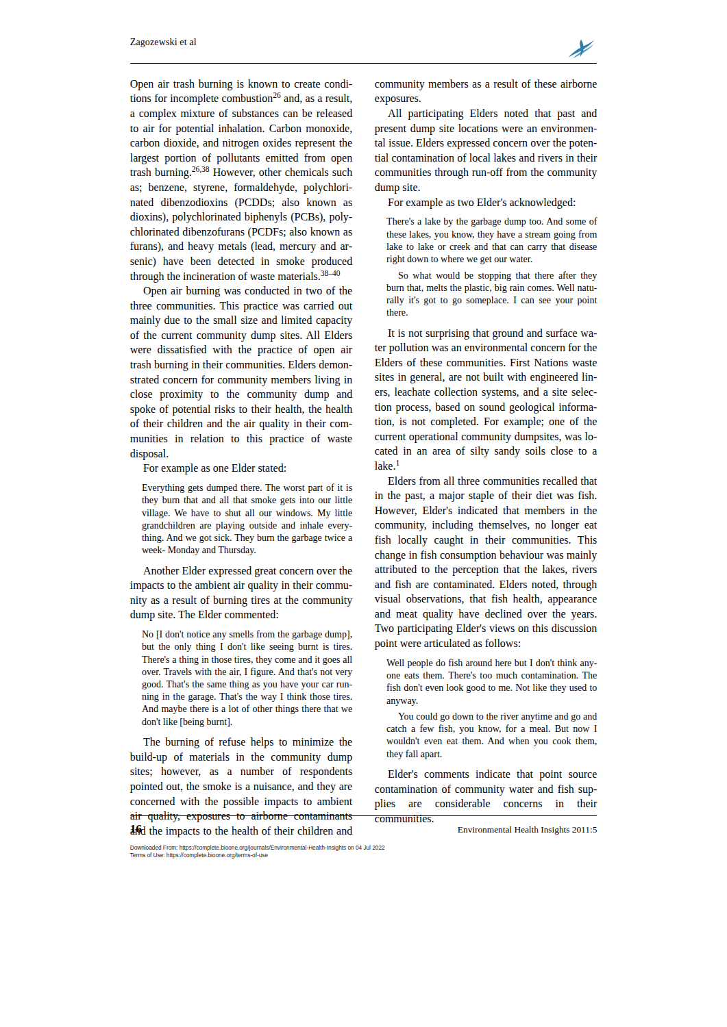Zagozewski et al
Open air trash burning is known to create conditions for incomplete combustion26 and, as a result, a complex mixture of substances can be released to air for potential inhalation. Carbon monoxide, carbon dioxide, and nitrogen oxides represent the largest portion of pollutants emitted from open trash burning.26,38 However, other chemicals such as; benzene, styrene, formaldehyde, polychlorinated dibenzodioxins (PCDDs; also known as dioxins), polychlorinated biphenyls (PCBs), polychlorinated dibenzofurans (PCDFs; also known as furans), and heavy metals (lead, mercury and arsenic) have been detected in smoke produced through the incineration of waste materials.38–40
Open air burning was conducted in two of the three communities. This practice was carried out mainly due to the small size and limited capacity of the current community dump sites. All Elders were dissatisfied with the practice of open air trash burning in their communities. Elders demonstrated concern for community members living in close proximity to the community dump and spoke of potential risks to their health, the health of their children and the air quality in their communities in relation to this practice of waste disposal.
For example as one Elder stated:
Everything gets dumped there. The worst part of it is they burn that and all that smoke gets into our little village. We have to shut all our windows. My little grandchildren are playing outside and inhale everything. And we got sick. They burn the garbage twice a week- Monday and Thursday.
Another Elder expressed great concern over the impacts to the ambient air quality in their community as a result of burning tires at the community dump site. The Elder commented:
No [I don't notice any smells from the garbage dump], but the only thing I don't like seeing burnt is tires. There's a thing in those tires, they come and it goes all over. Travels with the air, I figure. And that's not very good. That's the same thing as you have your car running in the garage. That's the way I think those tires. And maybe there is a lot of other things there that we don't like [being burnt].
The burning of refuse helps to minimize the build-up of materials in the community dump sites; however, as a number of respondents pointed out, the smoke is a nuisance, and they are concerned with the possible impacts to ambient air quality, exposures to airborne contaminants and the impacts to the health of their children and community members as a result of these airborne exposures.
All participating Elders noted that past and present dump site locations were an environmental issue. Elders expressed concern over the potential contamination of local lakes and rivers in their communities through run-off from the community dump site.
For example as two Elder's acknowledged:
There's a lake by the garbage dump too. And some of these lakes, you know, they have a stream going from lake to lake or creek and that can carry that disease right down to where we get our water.
So what would be stopping that there after they burn that, melts the plastic, big rain comes. Well naturally it's got to go someplace. I can see your point there.
It is not surprising that ground and surface water pollution was an environmental concern for the Elders of these communities. First Nations waste sites in general, are not built with engineered liners, leachate collection systems, and a site selection process, based on sound geological information, is not completed. For example; one of the current operational community dumpsites, was located in an area of silty sandy soils close to a lake.1
Elders from all three communities recalled that in the past, a major staple of their diet was fish. However, Elder's indicated that members in the community, including themselves, no longer eat fish locally caught in their communities. This change in fish consumption behaviour was mainly attributed to the perception that the lakes, rivers and fish are contaminated. Elders noted, through visual observations, that fish health, appearance and meat quality have declined over the years. Two participating Elder's views on this discussion point were articulated as follows:
Well people do fish around here but I don't think anyone eats them. There's too much contamination. The fish don't even look good to me. Not like they used to anyway.
You could go down to the river anytime and go and catch a few fish, you know, for a meal. But now I wouldn't even eat them. And when you cook them, they fall apart.
Elder's comments indicate that point source contamination of community water and fish supplies are considerable concerns in their communities.
16
Environmental Health Insights 2011:5
Downloaded From: https://complete.bioone.org/journals/Environmental-Health-Insights on 04 Jul 2022
Terms of Use: https://complete.bioone.org/terms-of-use